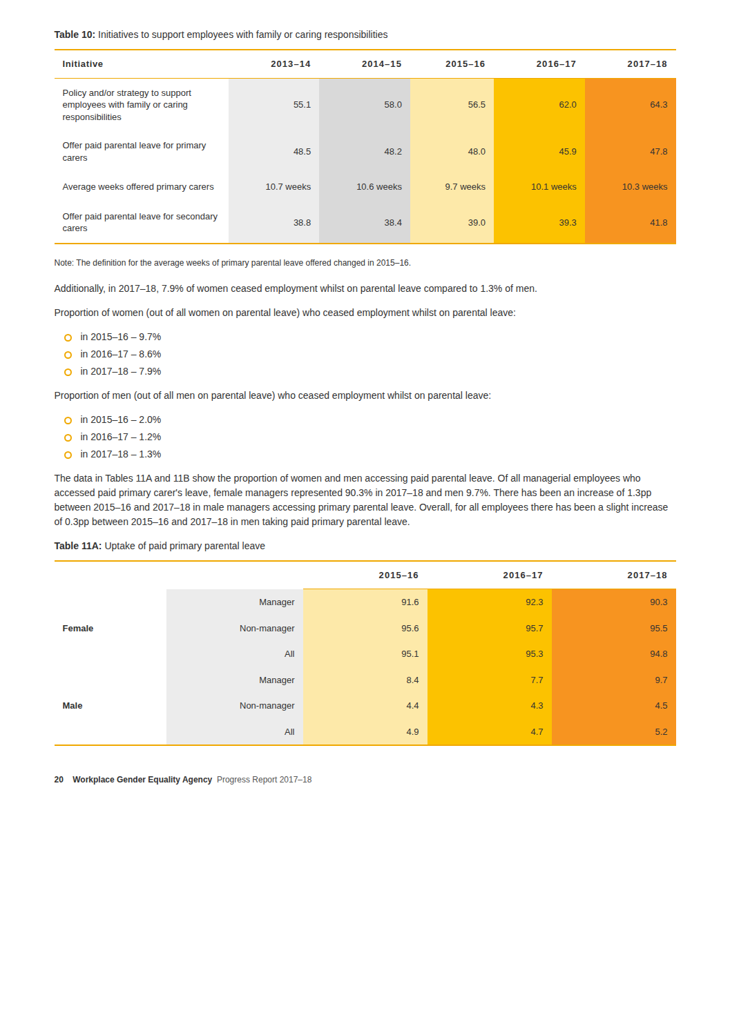Table 10: Initiatives to support employees with family or caring responsibilities
| Initiative | 2013–14 | 2014–15 | 2015–16 | 2016–17 | 2017–18 |
| --- | --- | --- | --- | --- | --- |
| Policy and/or strategy to support employees with family or caring responsibilities | 55.1 | 58.0 | 56.5 | 62.0 | 64.3 |
| Offer paid parental leave for primary carers | 48.5 | 48.2 | 48.0 | 45.9 | 47.8 |
| Average weeks offered primary carers | 10.7 weeks | 10.6 weeks | 9.7 weeks | 10.1 weeks | 10.3 weeks |
| Offer paid parental leave for secondary carers | 38.8 | 38.4 | 39.0 | 39.3 | 41.8 |
Note: The definition for the average weeks of primary parental leave offered changed in 2015–16.
Additionally, in 2017–18, 7.9% of women ceased employment whilst on parental leave compared to 1.3% of men.
Proportion of women (out of all women on parental leave) who ceased employment whilst on parental leave:
in 2015–16 – 9.7%
in 2016–17 – 8.6%
in 2017–18 – 7.9%
Proportion of men (out of all men on parental leave) who ceased employment whilst on parental leave:
in 2015–16 – 2.0%
in 2016–17 – 1.2%
in 2017–18 – 1.3%
The data in Tables 11A and 11B show the proportion of women and men accessing paid parental leave. Of all managerial employees who accessed paid primary carer's leave, female managers represented 90.3% in 2017–18 and men 9.7%. There has been an increase of 1.3pp between 2015–16 and 2017–18 in male managers accessing primary parental leave. Overall, for all employees there has been a slight increase of 0.3pp between 2015–16 and 2017–18 in men taking paid primary parental leave.
Table 11A: Uptake of paid primary parental leave
| | | 2015–16 | 2016–17 | 2017–18 |
| --- | --- | --- | --- | --- |
| Female | Manager | 91.6 | 92.3 | 90.3 |
| Non-manager | 95.6 | 95.7 | 95.5 |
| All | 95.1 | 95.3 | 94.8 |
| Male | Manager | 8.4 | 7.7 | 9.7 |
| Non-manager | 4.4 | 4.3 | 4.5 |
| All | 4.9 | 4.7 | 5.2 |
20 Workplace Gender Equality Agency Progress Report 2017–18